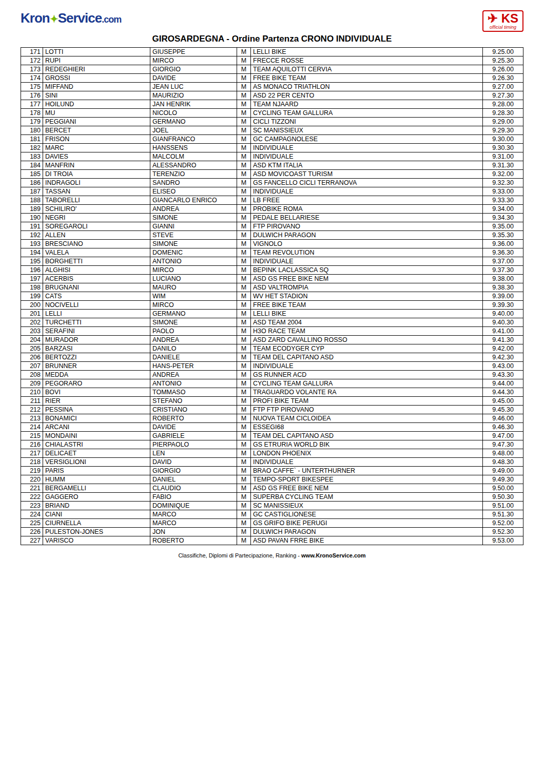Kron✦Service.com
✈ KS
official timing
GIROSARDEGNA - Ordine Partenza CRONO INDIVIDUALE
| 171 | LOTTI | GIUSEPPE | M | LELLI BIKE | 9.25.00 |
| 172 | RUPI | MIRCO | M | FRECCE ROSSE | 9.25.30 |
| 173 | REDEGHIERI | GIORGIO | M | TEAM AQUILOTTI CERVIA | 9.26.00 |
| 174 | GROSSI | DAVIDE | M | FREE BIKE TEAM | 9.26.30 |
| 175 | MIFFAND | JEAN LUC | M | AS MONACO TRIATHLON | 9.27.00 |
| 176 | SINI | MAURIZIO | M | ASD 22 PER CENTO | 9.27.30 |
| 177 | HOILUND | JAN HENRIK | M | TEAM NJAARD | 9.28.00 |
| 178 | MU | NICOLO | M | CYCLING TEAM GALLURA | 9.28.30 |
| 179 | PEGGIANI | GERMANO | M | CICLI TIZZONI | 9.29.00 |
| 180 | BERCET | JOEL | M | SC MANISSIEUX | 9.29.30 |
| 181 | FRISON | GIANFRANCO | M | GC CAMPAGNOLESE | 9.30.00 |
| 182 | MARC | HANSSENS | M | INDIVIDUALE | 9.30.30 |
| 183 | DAVIES | MALCOLM | M | INDIVIDUALE | 9.31.00 |
| 184 | MANFRIN | ALESSANDRO | M | ASD KTM ITALIA | 9.31.30 |
| 185 | DI TROIA | TERENZIO | M | ASD MOVICOAST TURISM | 9.32.00 |
| 186 | INDRAGOLI | SANDRO | M | GS FANCELLO CICLI TERRANOVA | 9.32.30 |
| 187 | TASSAN | ELISEO | M | INDIVIDUALE | 9.33.00 |
| 188 | TABORELLI | GIANCARLO ENRICO | M | LB FREE | 9.33.30 |
| 189 | SCHILIRO' | ANDREA | M | PROBIKE ROMA | 9.34.00 |
| 190 | NEGRI | SIMONE | M | PEDALE BELLARIESE | 9.34.30 |
| 191 | SOREGAROLI | GIANNI | M | FTP PIROVANO | 9.35.00 |
| 192 | ALLEN | STEVE | M | DULWICH PARAGON | 9.35.30 |
| 193 | BRESCIANO | SIMONE | M | VIGNOLO | 9.36.00 |
| 194 | VALELA | DOMENIC | M | TEAM REVOLUTION | 9.36.30 |
| 195 | BORGHETTI | ANTONIO | M | INDIVIDUALE | 9.37.00 |
| 196 | ALGHISI | MIRCO | M | BEPINK LACLASSICA SQ | 9.37.30 |
| 197 | ACERBIS | LUCIANO | M | ASD GS FREE BIKE NEM | 9.38.00 |
| 198 | BRUGNANI | MAURO | M | ASD VALTROMPIA | 9.38.30 |
| 199 | CATS | WIM | M | WV HET STADION | 9.39.00 |
| 200 | NOCIVELLI | MIRCO | M | FREE BIKE TEAM | 9.39.30 |
| 201 | LELLI | GERMANO | M | LELLI BIKE | 9.40.00 |
| 202 | TURCHETTI | SIMONE | M | ASD TEAM 2004 | 9.40.30 |
| 203 | SERAFINI | PAOLO | M | H3O RACE TEAM | 9.41.00 |
| 204 | MURADOR | ANDREA | M | ASD ZARD CAVALLINO ROSSO | 9.41.30 |
| 205 | BARZASI | DANILO | M | TEAM ECODYGER CYP | 9.42.00 |
| 206 | BERTOZZI | DANIELE | M | TEAM DEL CAPITANO ASD | 9.42.30 |
| 207 | BRUNNER | HANS-PETER | M | INDIVIDUALE | 9.43.00 |
| 208 | MEDDA | ANDREA | M | GS RUNNER ACD | 9.43.30 |
| 209 | PEGORARO | ANTONIO | M | CYCLING TEAM GALLURA | 9.44.00 |
| 210 | BOVI | TOMMASO | M | TRAGUARDO VOLANTE RA | 9.44.30 |
| 211 | RIER | STEFANO | M | PROFI BIKE TEAM | 9.45.00 |
| 212 | PESSINA | CRISTIANO | M | FTP FTP PIROVANO | 9.45.30 |
| 213 | BONAMICI | ROBERTO | M | NUOVA TEAM CICLOIDEA | 9.46.00 |
| 214 | ARCANI | DAVIDE | M | ESSEGI68 | 9.46.30 |
| 215 | MONDAINI | GABRIELE | M | TEAM DEL CAPITANO ASD | 9.47.00 |
| 216 | CHIALASTRI | PIERPAOLO | M | GS ETRURIA WORLD BIK | 9.47.30 |
| 217 | DELICAET | LEN | M | LONDON PHOENIX | 9.48.00 |
| 218 | VERSIGLIONI | DAVID | M | INDIVIDUALE | 9.48.30 |
| 219 | PARIS | GIORGIO | M | BRAO CAFFE` - UNTERTHURNER | 9.49.00 |
| 220 | HUMM | DANIEL | M | TEMPO-SPORT BIKESPEE | 9.49.30 |
| 221 | BERGAMELLI | CLAUDIO | M | ASD GS FREE BIKE NEM | 9.50.00 |
| 222 | GAGGERO | FABIO | M | SUPERBA CYCLING TEAM | 9.50.30 |
| 223 | BRIAND | DOMINIQUE | M | SC MANISSIEUX | 9.51.00 |
| 224 | CIANI | MARCO | M | GC CASTIGLIONESE | 9.51.30 |
| 225 | CIURNELLA | MARCO | M | GS GRIFO BIKE PERUGI | 9.52.00 |
| 226 | PULESTON-JONES | JON | M | DULWICH PARAGON | 9.52.30 |
| 227 | VARISCO | ROBERTO | M | ASD PAVAN FRRE BIKE | 9.53.00 |
Classifiche, Diplomi di Partecipazione, Ranking - www.KronoService.com